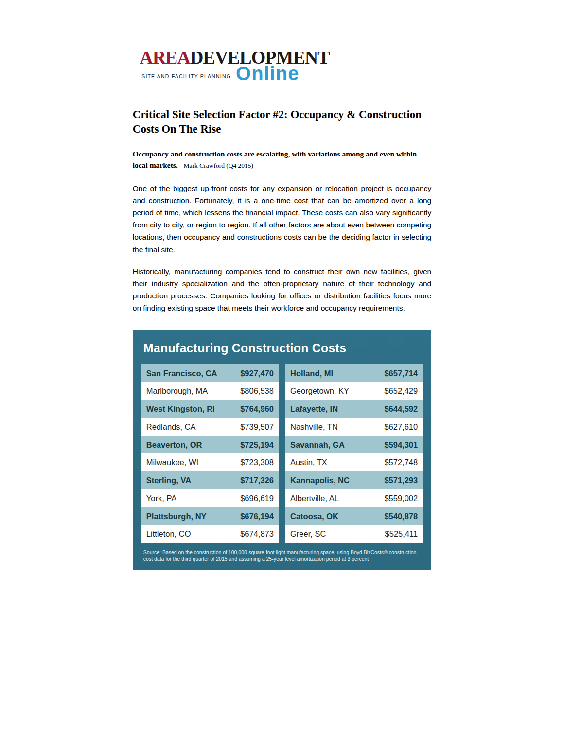Area Development
Site and Facility Planning Online
Critical Site Selection Factor #2: Occupancy & Construction
Costs On The Rise
Occupancy and construction costs are escalating, with variations among and even within local markets. - Mark Crawford (Q4 2015)
One of the biggest up-front costs for any expansion or relocation project is occupancy and construction. Fortunately, it is a one-time cost that can be amortized over a long period of time, which lessens the financial impact. These costs can also vary significantly from city to city, or region to region. If all other factors are about even between competing locations, then occupancy and constructions costs can be the deciding factor in selecting the final site.
Historically, manufacturing companies tend to construct their own new facilities, given their industry specialization and the often-proprietary nature of their technology and production processes. Companies looking for offices or distribution facilities focus more on finding existing space that meets their workforce and occupancy requirements.
Manufacturing Construction Costs
| San Francisco, CA | $927,470 | | Holland, MI | $657,714 |
| Marlborough, MA | $806,538 | | Georgetown, KY | $652,429 |
| West Kingston, RI | $764,960 | | Lafayette, IN | $644,592 |
| Redlands, CA | $739,507 | | Nashville, TN | $627,610 |
| Beaverton, OR | $725,194 | | Savannah, GA | $594,301 |
| Milwaukee, WI | $723,308 | | Austin, TX | $572,748 |
| Sterling, VA | $717,326 | | Kannapolis, NC | $571,293 |
| York, PA | $696,619 | | Albertville, AL | $559,002 |
| Plattsburgh, NY | $676,194 | | Catoosa, OK | $540,878 |
| Littleton, CO | $674,873 | | Greer, SC | $525,411 |
Source: Based on the construction of 100,000-square-foot light manufacturing space, using Boyd BizCosts® construction cost data for the third quarter of 2015 and assuming a 25-year level amortization period at 3 percent